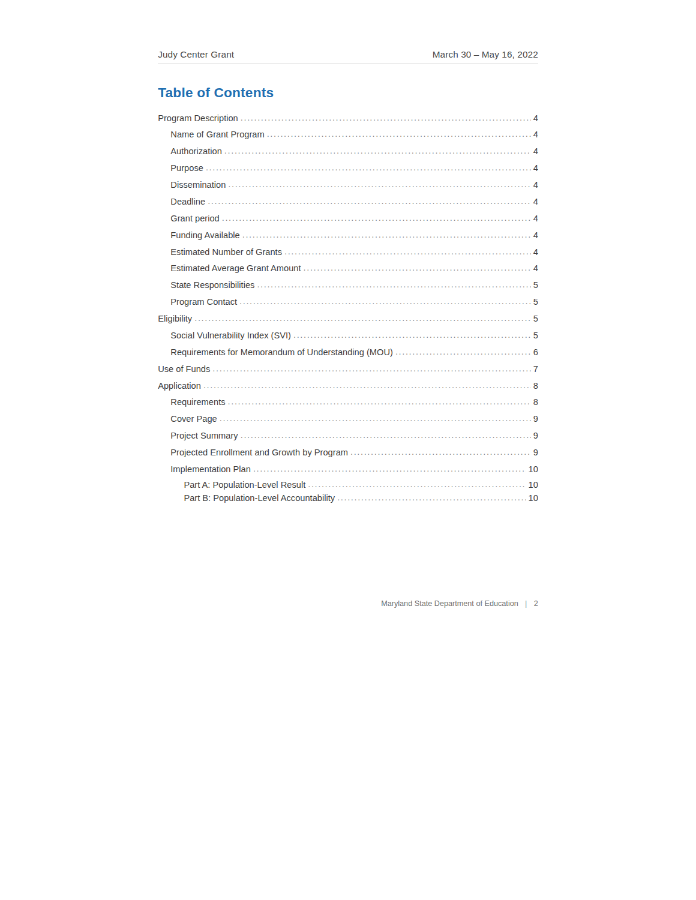Judy Center Grant
March 30 – May 16, 2022
Table of Contents
Program Description .................................................................................................................................................. 4
Name of Grant Program ....................................................................................................................................... 4
Authorization ..................................................................................................................................................... 4
Purpose ............................................................................................................................................................. 4
Dissemination ................................................................................................................................................... 4
Deadline ........................................................................................................................................................... 4
Grant period ..................................................................................................................................................... 4
Funding Available ............................................................................................................................................. 4
Estimated Number of Grants ................................................................................................................................. 4
Estimated Average Grant Amount ....................................................................................................................... 4
State Responsibilities ....................................................................................................................................... 5
Program Contact ............................................................................................................................................... 5
Eligibility ..................................................................................................................................................................... 5
Social Vulnerability Index (SVI) ........................................................................................................................... 5
Requirements for Memorandum of Understanding (MOU) ............................................................................. 6
Use of Funds ............................................................................................................................................................. 7
Application ................................................................................................................................................................. 8
Requirements ................................................................................................................................................... 8
Cover Page ....................................................................................................................................................... 9
Project Summary .............................................................................................................................................. 9
Projected Enrollment and Growth by Program ............................................................................................. 9
Implementation Plan ..................................................................................................................................... 10
Part A: Population-Level Result ......................................................................................................................... 10
Part B: Population-Level Accountability ............................................................................................................. 10
Maryland State Department of Education | 2